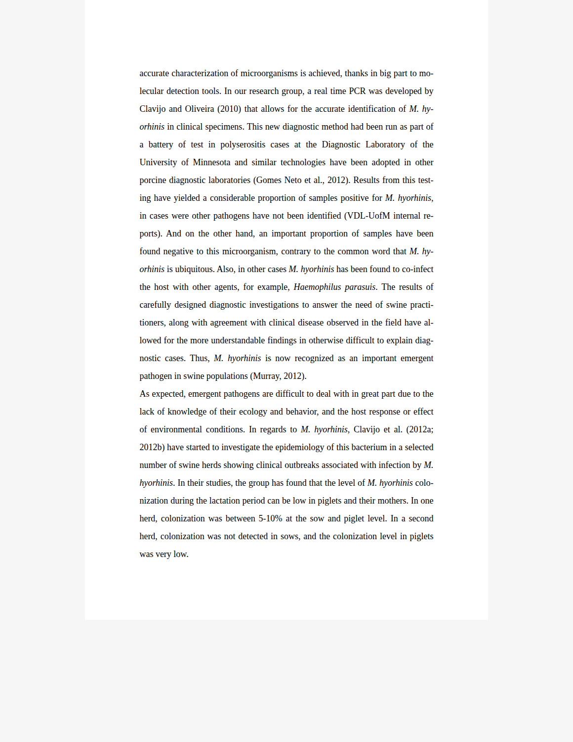accurate characterization of microorganisms is achieved, thanks in big part to molecular detection tools. In our research group, a real time PCR was developed by Clavijo and Oliveira (2010) that allows for the accurate identification of M. hyorhinis in clinical specimens. This new diagnostic method had been run as part of a battery of test in polyserositis cases at the Diagnostic Laboratory of the University of Minnesota and similar technologies have been adopted in other porcine diagnostic laboratories (Gomes Neto et al., 2012). Results from this testing have yielded a considerable proportion of samples positive for M. hyorhinis, in cases were other pathogens have not been identified (VDL-UofM internal reports). And on the other hand, an important proportion of samples have been found negative to this microorganism, contrary to the common word that M. hyorhinis is ubiquitous. Also, in other cases M. hyorhinis has been found to co-infect the host with other agents, for example, Haemophilus parasuis. The results of carefully designed diagnostic investigations to answer the need of swine practitioners, along with agreement with clinical disease observed in the field have allowed for the more understandable findings in otherwise difficult to explain diagnostic cases. Thus, M. hyorhinis is now recognized as an important emergent pathogen in swine populations (Murray, 2012).
As expected, emergent pathogens are difficult to deal with in great part due to the lack of knowledge of their ecology and behavior, and the host response or effect of environmental conditions. In regards to M. hyorhinis, Clavijo et al. (2012a; 2012b) have started to investigate the epidemiology of this bacterium in a selected number of swine herds showing clinical outbreaks associated with infection by M. hyorhinis. In their studies, the group has found that the level of M. hyorhinis colonization during the lactation period can be low in piglets and their mothers. In one herd, colonization was between 5-10% at the sow and piglet level. In a second herd, colonization was not detected in sows, and the colonization level in piglets was very low.